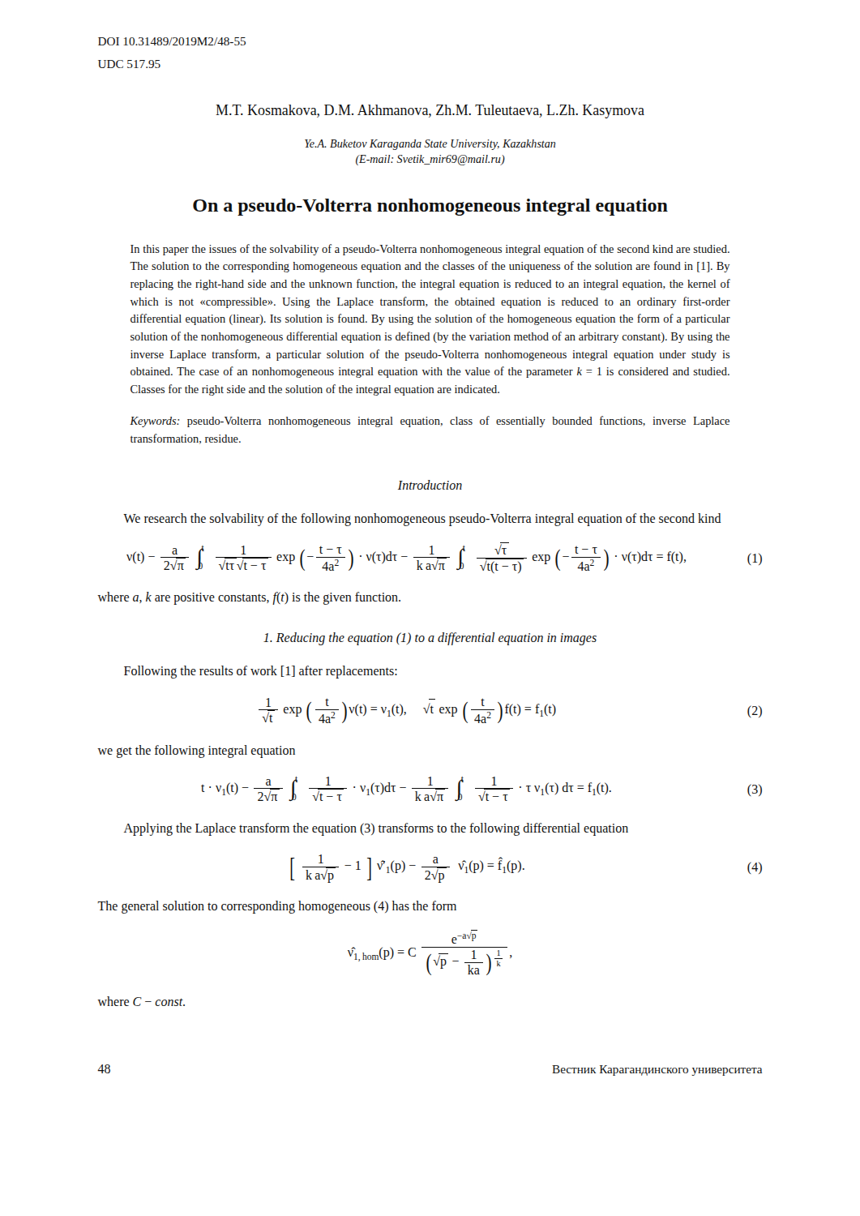DOI 10.31489/2019M2/48-55
UDC 517.95
M.T. Kosmakova, D.M. Akhmanova, Zh.M. Tuleutaeva, L.Zh. Kasymova
Ye.A. Buketov Karaganda State University, Kazakhstan
(E-mail: Svetik_mir69@mail.ru)
On a pseudo-Volterra nonhomogeneous integral equation
In this paper the issues of the solvability of a pseudo-Volterra nonhomogeneous integral equation of the second kind are studied. The solution to the corresponding homogeneous equation and the classes of the uniqueness of the solution are found in [1]. By replacing the right-hand side and the unknown function, the integral equation is reduced to an integral equation, the kernel of which is not «compressible». Using the Laplace transform, the obtained equation is reduced to an ordinary first-order differential equation (linear). Its solution is found. By using the solution of the homogeneous equation the form of a particular solution of the nonhomogeneous differential equation is defined (by the variation method of an arbitrary constant). By using the inverse Laplace transform, a particular solution of the pseudo-Volterra nonhomogeneous integral equation under study is obtained. The case of an nonhomogeneous integral equation with the value of the parameter k = 1 is considered and studied. Classes for the right side and the solution of the integral equation are indicated.
Keywords: pseudo-Volterra nonhomogeneous integral equation, class of essentially bounded functions, inverse Laplace transformation, residue.
Introduction
We research the solvability of the following nonhomogeneous pseudo-Volterra integral equation of the second kind
ν(t) − a 2√π ∫t 0 1√tτ√t − τ exp (−t − τ 4a2) · ν(τ)dτ − 1 k a√π ∫t 0 √τ√t(t − τ) exp (−t − τ 4a2) · ν(τ)dτ = f(t),
(1)
where a, k are positive constants, f(t) is the given function.
1. Reducing the equation (1) to a differential equation in images
Following the results of work [1] after replacements:
1√t exp (t 4a2) ν(t) = ν1(t), √t exp (t 4a2) f(t) = f1(t)
(2)
we get the following integral equation
t · ν1(t) − a 2√π ∫t 0 1√t − τ · ν1(τ)dτ − 1 k a√π ∫t 0 1√t − τ · τ ν1(τ) dτ = f1(t).
(3)
Applying the Laplace transform the equation (3) transforms to the following differential equation
[ 1 k a√p − 1 ] ν̂′1(p) − a 2√p ν̂1(p) = f̂1(p).
(4)
The general solution to corresponding homogeneous (4) has the form
ν̂1, hom(p) = C e−a√p (√p − 1 ka)1 k ,
where C − const.
48
Вестник Карагандинского университета